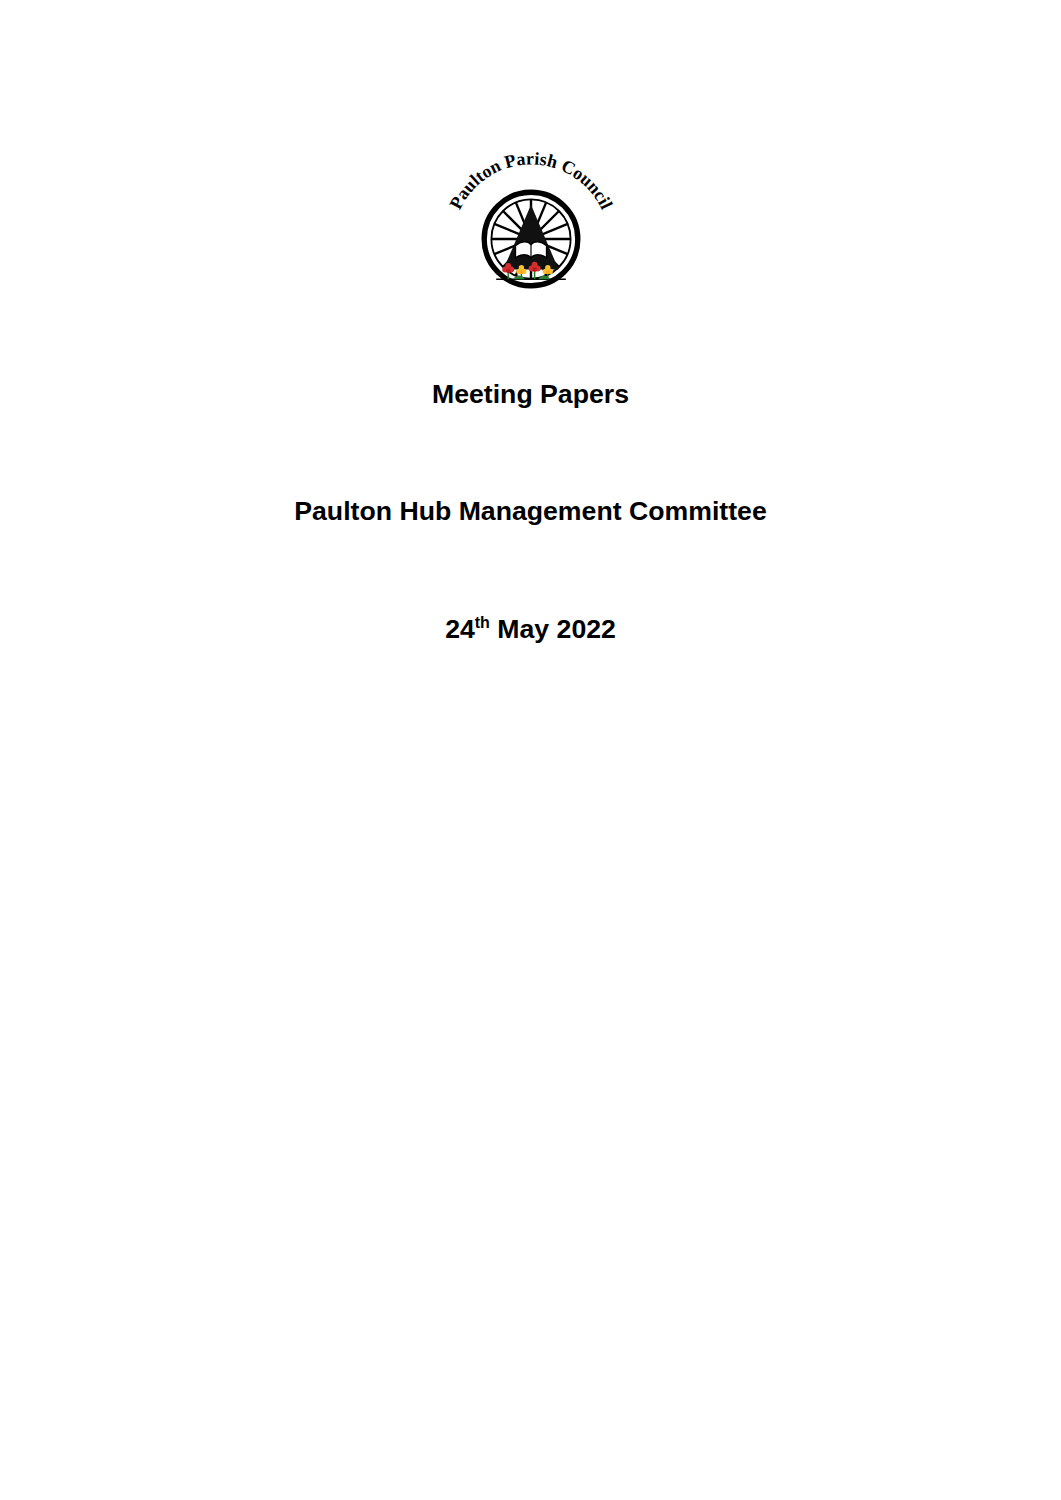Paulton Parish Council logo A pit wheel encircling a coal tip with an open book, flowers below, and the words "Paulton Parish Council" curved around the top. Paulton Parish Council
Meeting Papers
Paulton Hub Management Committee
24th May 2022